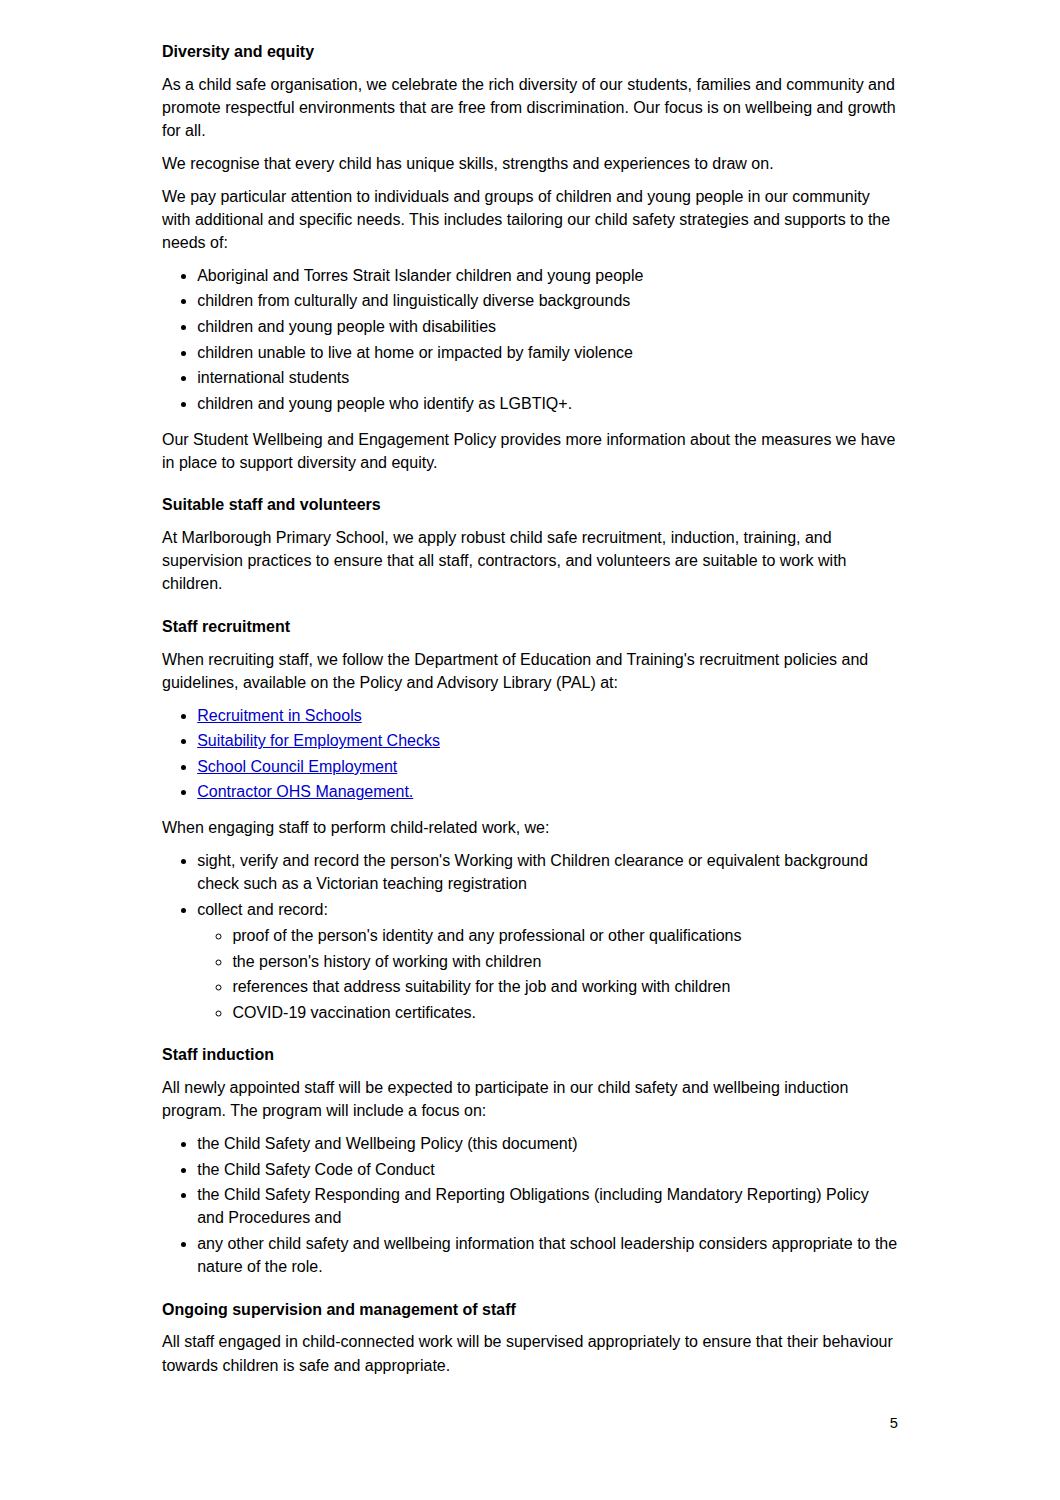Diversity and equity
As a child safe organisation, we celebrate the rich diversity of our students, families and community and promote respectful environments that are free from discrimination. Our focus is on wellbeing and growth for all.
We recognise that every child has unique skills, strengths and experiences to draw on.
We pay particular attention to individuals and groups of children and young people in our community with additional and specific needs. This includes tailoring our child safety strategies and supports to the needs of:
Aboriginal and Torres Strait Islander children and young people
children from culturally and linguistically diverse backgrounds
children and young people with disabilities
children unable to live at home or impacted by family violence
international students
children and young people who identify as LGBTIQ+.
Our Student Wellbeing and Engagement Policy provides more information about the measures we have in place to support diversity and equity.
Suitable staff and volunteers
At Marlborough Primary School, we apply robust child safe recruitment, induction, training, and supervision practices to ensure that all staff, contractors, and volunteers are suitable to work with children.
Staff recruitment
When recruiting staff, we follow the Department of Education and Training's recruitment policies and guidelines, available on the Policy and Advisory Library (PAL) at:
Recruitment in Schools
Suitability for Employment Checks
School Council Employment
Contractor OHS Management.
When engaging staff to perform child-related work, we:
sight, verify and record the person's Working with Children clearance or equivalent background check such as a Victorian teaching registration
collect and record:
proof of the person's identity and any professional or other qualifications
the person's history of working with children
references that address suitability for the job and working with children
COVID-19 vaccination certificates.
Staff induction
All newly appointed staff will be expected to participate in our child safety and wellbeing induction program. The program will include a focus on:
the Child Safety and Wellbeing Policy (this document)
the Child Safety Code of Conduct
the Child Safety Responding and Reporting Obligations (including Mandatory Reporting) Policy and Procedures and
any other child safety and wellbeing information that school leadership considers appropriate to the nature of the role.
Ongoing supervision and management of staff
All staff engaged in child-connected work will be supervised appropriately to ensure that their behaviour towards children is safe and appropriate.
5